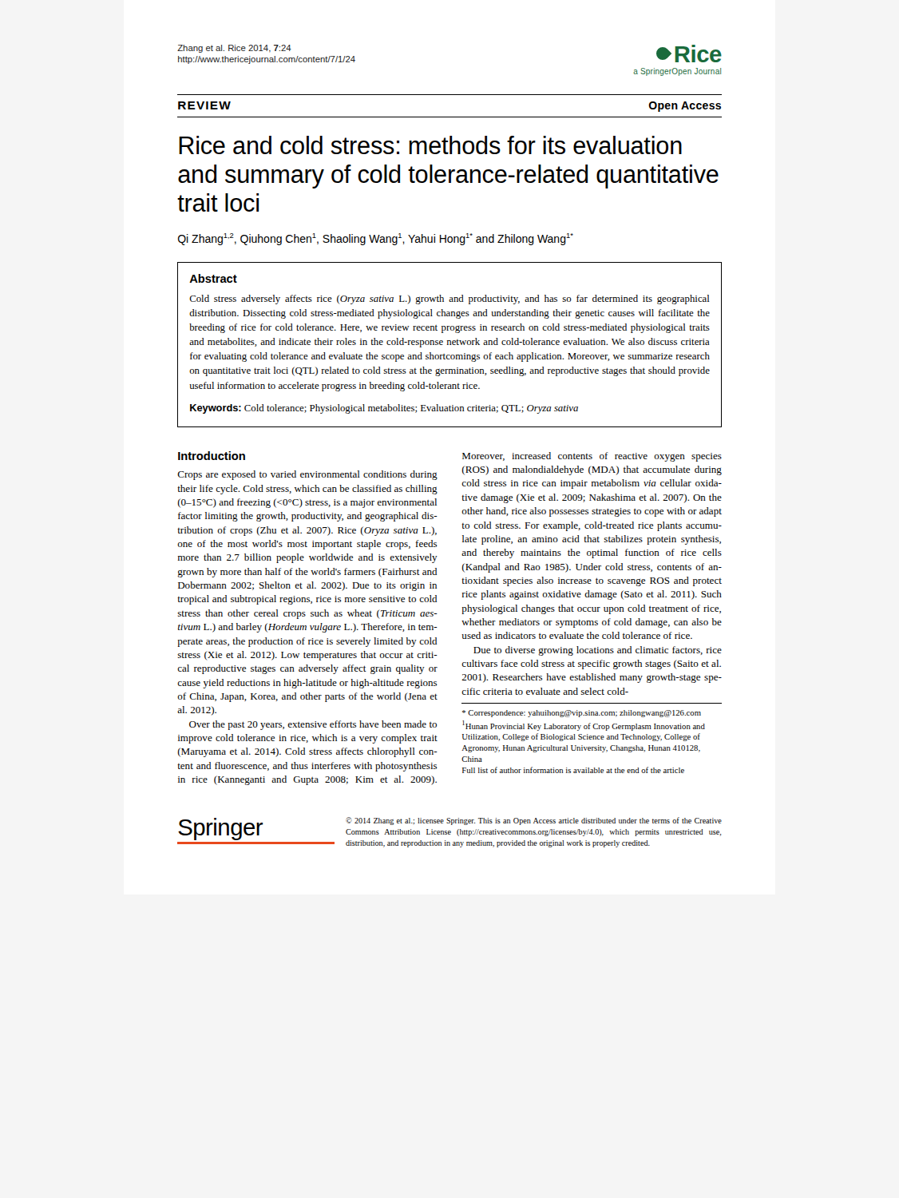Zhang et al. Rice 2014, 7:24
http://www.thericejournal.com/content/7/1/24
Rice
a SpringerOpen Journal
REVIEW
Open Access
Rice and cold stress: methods for its evaluation and summary of cold tolerance-related quantitative trait loci
Qi Zhang1,2, Qiuhong Chen1, Shaoling Wang1, Yahui Hong1* and Zhilong Wang1*
Abstract
Cold stress adversely affects rice (Oryza sativa L.) growth and productivity, and has so far determined its geographical distribution. Dissecting cold stress-mediated physiological changes and understanding their genetic causes will facilitate the breeding of rice for cold tolerance. Here, we review recent progress in research on cold stress-mediated physiological traits and metabolites, and indicate their roles in the cold-response network and cold-tolerance evaluation. We also discuss criteria for evaluating cold tolerance and evaluate the scope and shortcomings of each application. Moreover, we summarize research on quantitative trait loci (QTL) related to cold stress at the germination, seedling, and reproductive stages that should provide useful information to accelerate progress in breeding cold-tolerant rice.
Keywords: Cold tolerance; Physiological metabolites; Evaluation criteria; QTL; Oryza sativa
Introduction
Crops are exposed to varied environmental conditions during their life cycle. Cold stress, which can be classified as chilling (0–15°C) and freezing (<0°C) stress, is a major environmental factor limiting the growth, productivity, and geographical distribution of crops (Zhu et al. 2007). Rice (Oryza sativa L.), one of the most world's most important staple crops, feeds more than 2.7 billion people worldwide and is extensively grown by more than half of the world's farmers (Fairhurst and Dobermann 2002; Shelton et al. 2002). Due to its origin in tropical and subtropical regions, rice is more sensitive to cold stress than other cereal crops such as wheat (Triticum aestivum L.) and barley (Hordeum vulgare L.). Therefore, in temperate areas, the production of rice is severely limited by cold stress (Xie et al. 2012). Low temperatures that occur at critical reproductive stages can adversely affect grain quality or cause yield reductions in high-latitude or high-altitude regions of China, Japan, Korea, and other parts of the world (Jena et al. 2012).
Over the past 20 years, extensive efforts have been made to improve cold tolerance in rice, which is a very complex trait (Maruyama et al. 2014). Cold stress affects chlorophyll content and fluorescence, and thus interferes with photosynthesis in rice (Kanneganti and Gupta 2008; Kim et al. 2009). Moreover, increased contents of reactive oxygen species (ROS) and malondialdehyde (MDA) that accumulate during cold stress in rice can impair metabolism via cellular oxidative damage (Xie et al. 2009; Nakashima et al. 2007). On the other hand, rice also possesses strategies to cope with or adapt to cold stress. For example, cold-treated rice plants accumulate proline, an amino acid that stabilizes protein synthesis, and thereby maintains the optimal function of rice cells (Kandpal and Rao 1985). Under cold stress, contents of antioxidant species also increase to scavenge ROS and protect rice plants against oxidative damage (Sato et al. 2011). Such physiological changes that occur upon cold treatment of rice, whether mediators or symptoms of cold damage, can also be used as indicators to evaluate the cold tolerance of rice.
Due to diverse growing locations and climatic factors, rice cultivars face cold stress at specific growth stages (Saito et al. 2001). Researchers have established many growth-stage specific criteria to evaluate and select cold-
* Correspondence: yahuihong@vip.sina.com; zhilongwang@126.com
1Hunan Provincial Key Laboratory of Crop Germplasm Innovation and Utilization, College of Biological Science and Technology, College of Agronomy, Hunan Agricultural University, Changsha, Hunan 410128, China
Full list of author information is available at the end of the article
Springer
© 2014 Zhang et al.; licensee Springer. This is an Open Access article distributed under the terms of the Creative Commons Attribution License (http://creativecommons.org/licenses/by/4.0), which permits unrestricted use, distribution, and reproduction in any medium, provided the original work is properly credited.